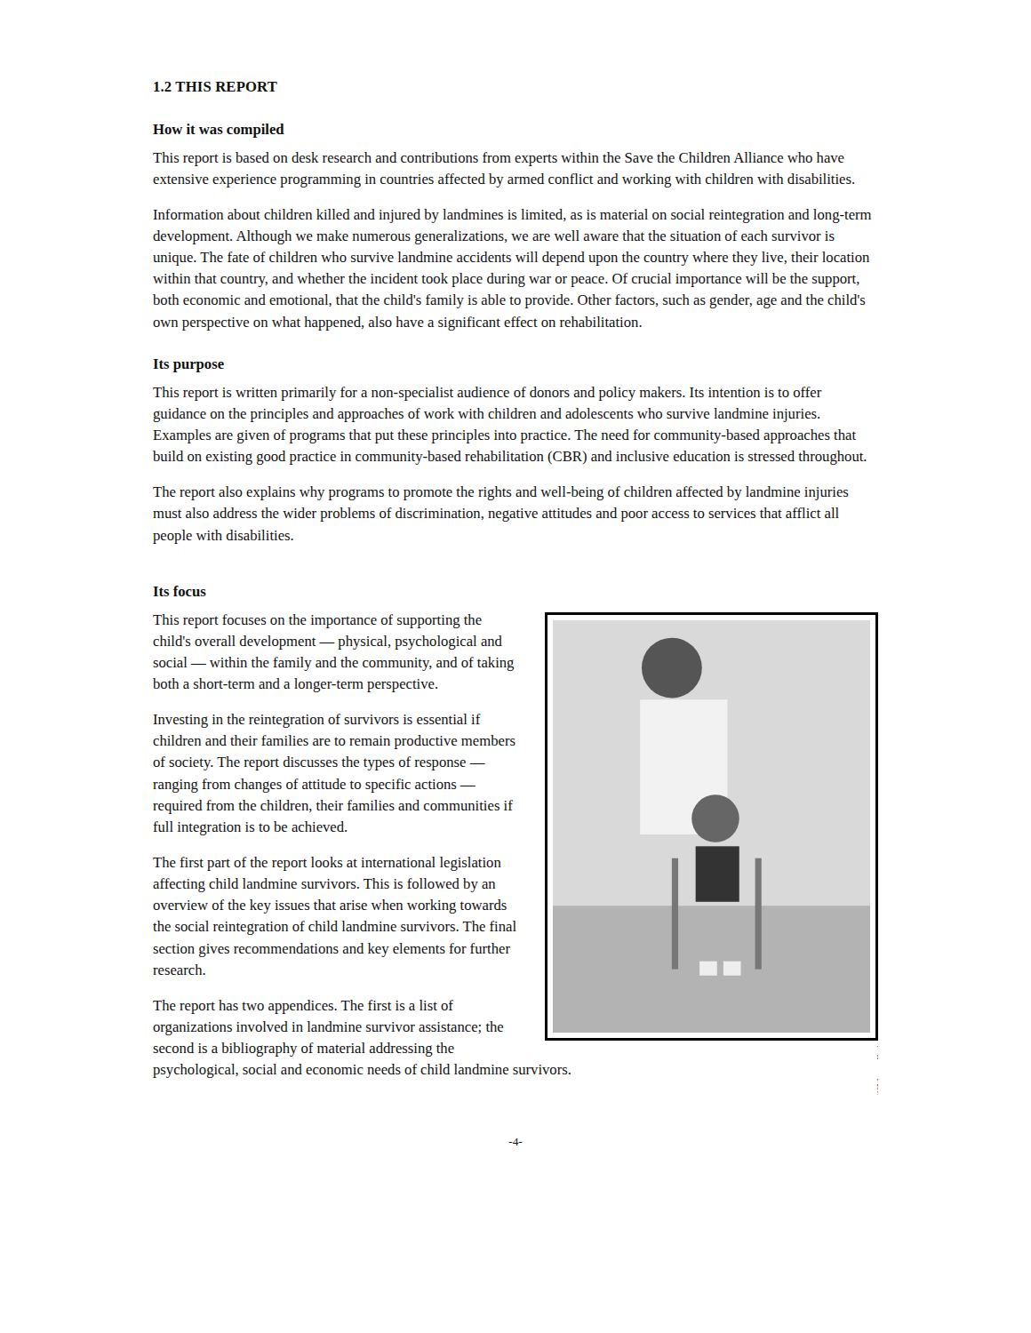1.2 THIS REPORT
How it was compiled
This report is based on desk research and contributions from experts within the Save the Children Alliance who have extensive experience programming in countries affected by armed conflict and working with children with disabilities.
Information about children killed and injured by landmines is limited, as is material on social reintegration and long-term development. Although we make numerous generalizations, we are well aware that the situation of each survivor is unique. The fate of children who survive landmine accidents will depend upon the country where they live, their location within that country, and whether the incident took place during war or peace. Of crucial importance will be the support, both economic and emotional, that the child's family is able to provide. Other factors, such as gender, age and the child's own perspective on what happened, also have a significant effect on rehabilitation.
Its purpose
This report is written primarily for a non-specialist audience of donors and policy makers. Its intention is to offer guidance on the principles and approaches of work with children and adolescents who survive landmine injuries. Examples are given of programs that put these principles into practice. The need for community-based approaches that build on existing good practice in community-based rehabilitation (CBR) and inclusive education is stressed throughout.
The report also explains why programs to promote the rights and well-being of children affected by landmine injuries must also address the wider problems of discrimination, negative attitudes and poor access to services that afflict all people with disabilities.
Its focus
Afghanistan: UNICEF/HQ96-0185/Jeremy Hartley
This report focuses on the importance of supporting the child's overall development — physical, psychological and social — within the family and the community, and of taking both a short-term and a longer-term perspective.
Investing in the reintegration of survivors is essential if children and their families are to remain productive members of society. The report discusses the types of response — ranging from changes of attitude to specific actions — required from the children, their families and communities if full integration is to be achieved.
The first part of the report looks at international legislation affecting child landmine survivors. This is followed by an overview of the key issues that arise when working towards the social reintegration of child landmine survivors. The final section gives recommendations and key elements for further research.
The report has two appendices. The first is a list of organizations involved in landmine survivor assistance; the second is a bibliography of material addressing the psychological, social and economic needs of child landmine survivors.
-4-